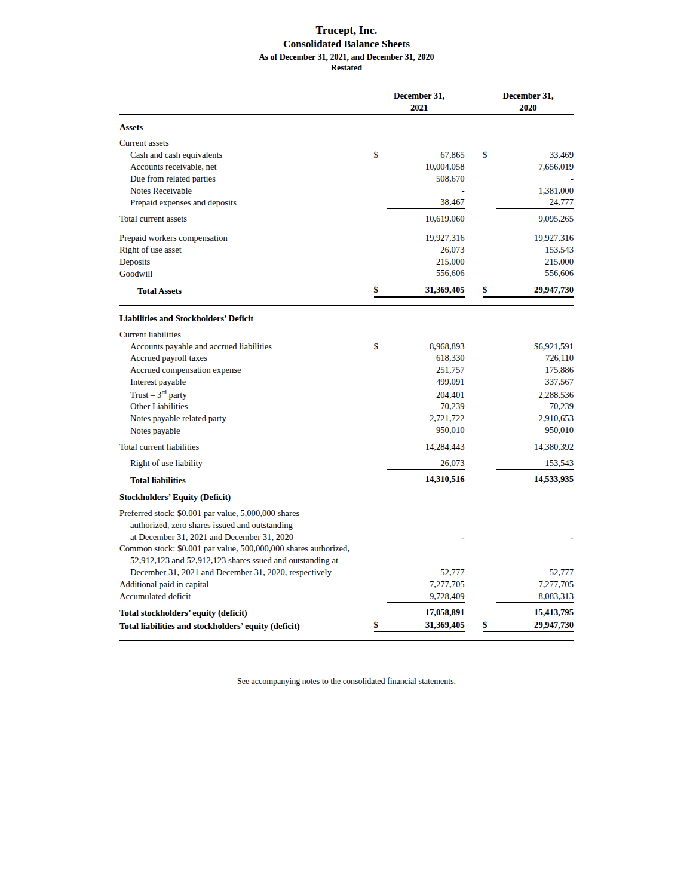Trucept, Inc.
Consolidated Balance Sheets
As of December 31, 2021, and December 31, 2020
Restated
| | December 31, 2021 | | December 31, 2020 |
| Assets | | | | | |
| Current assets | | | | | |
| Cash and cash equivalents | $ | 67,865 | | $ | 33,469 |
| Accounts receivable, net | | 10,004,058 | | | 7,656,019 |
| Due from related parties | | 508,670 | | | - |
| Notes Receivable | | - | | | 1,381,000 |
| Prepaid expenses and deposits | | 38,467 | | | 24,777 |
| Total current assets | | 10,619,060 | | | 9,095,265 |
| Prepaid workers compensation | | 19,927,316 | | | 19,927,316 |
| Right of use asset | | 26,073 | | | 153,543 |
| Deposits | | 215,000 | | | 215,000 |
| Goodwill | | 556,606 | | | 556,606 |
| Total Assets | $ | 31,369,405 | | $ | 29,947,730 |
| Liabilities and Stockholders’ Deficit | | | | | |
| Current liabilities | | | | | |
| Accounts payable and accrued liabilities | $ | 8,968,893 | | | $6,921,591 |
| Accrued payroll taxes | | 618,330 | | | 726,110 |
| Accrued compensation expense | | 251,757 | | | 175,886 |
| Interest payable | | 499,091 | | | 337,567 |
| Trust – 3 rd party | | 204,401 | | | 2,288,536 |
| Other Liabilities | | 70,239 | | | 70,239 |
| Notes payable related party | | 2,721,722 | | | 2,910,653 |
| Notes payable | | 950,010 | | | 950,010 |
| Total current liabilities | | 14,284,443 | | | 14,380,392 |
| Right of use liability | | 26,073 | | | 153,543 |
| Total liabilities | | 14,310,516 | | | 14,533,935 |
| Stockholders’ Equity (Deficit) | | | | | |
| Preferred stock: $0.001 par value, 5,000,000 shares | | | | | |
| authorized, zero shares issued and outstanding | | | | | |
| at December 31, 2021 and December 31, 2020 | | - | | | - |
| Common stock: $0.001 par value, 500,000,000 shares authorized, | | | | | |
| 52,912,123 and 52,912,123 shares ssued and outstanding at | | | | | |
| December 31, 2021 and December 31, 2020, respectively | | 52,777 | | | 52,777 |
| Additional paid in capital | | 7,277,705 | | | 7,277,705 |
| Accumulated deficit | | 9,728,409 | | | 8,083,313 |
| Total stockholders’ equity (deficit) | | 17,058,891 | | | 15,413,795 |
| Total liabilities and stockholders’ equity (deficit) | $ | 31,369,405 | | $ | 29,947,730 |
See accompanying notes to the consolidated financial statements.